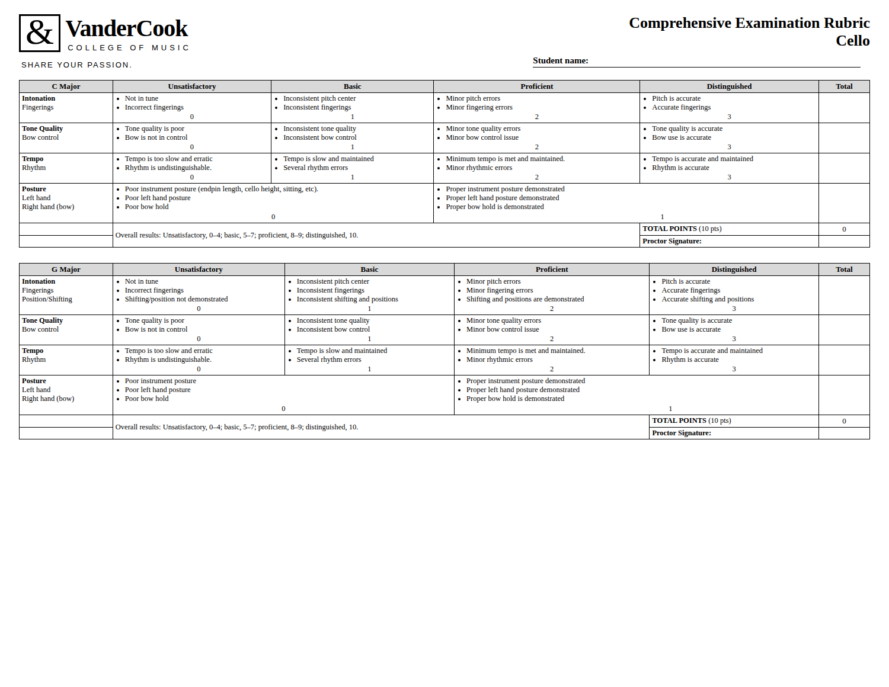& VanderCook
COLLEGE OF MUSIC
SHARE YOUR PASSION.
Comprehensive Examination Rubric
Cello
Student name:
| C Major | Unsatisfactory | Basic | Proficient | Distinguished | Total |
| --- | --- | --- | --- | --- | --- |
| Intonation Fingerings | Not in tune Incorrect fingerings 0 | Inconsistent pitch center Inconsistent fingerings 1 | Minor pitch errors Minor fingering errors 2 | Pitch is accurate Accurate fingerings 3 | |
| Tone Quality Bow control | Tone quality is poor Bow is not in control 0 | Inconsistent tone quality Inconsistent bow control 1 | Minor tone quality errors Minor bow control issue 2 | Tone quality is accurate Bow use is accurate 3 | |
| Tempo Rhythm | Tempo is too slow and erratic Rhythm is undistinguishable. 0 | Tempo is slow and maintained Several rhythm errors 1 | Minimum tempo is met and maintained. Minor rhythmic errors 2 | Tempo is accurate and maintained Rhythm is accurate 3 | |
| Posture Left hand Right hand (bow) | Poor instrument posture (endpin length, cello height, sitting, etc). Poor left hand posture Poor bow hold 0 | Proper instrument posture demonstrated Proper left hand posture demonstrated Proper bow hold is demonstrated 1 | |
| | Overall results: Unsatisfactory, 0–4; basic, 5–7; proficient, 8–9; distinguished, 10. | TOTAL POINTS (10 pts) | 0 |
| | Proctor Signature: | |
| G Major | Unsatisfactory | Basic | Proficient | Distinguished | Total |
| --- | --- | --- | --- | --- | --- |
| Intonation Fingerings Position/Shifting | Not in tune Incorrect fingerings Shifting/position not demonstrated 0 | Inconsistent pitch center Inconsistent fingerings Inconsistent shifting and positions 1 | Minor pitch errors Minor fingering errors Shifting and positions are demonstrated 2 | Pitch is accurate Accurate fingerings Accurate shifting and positions 3 | |
| Tone Quality Bow control | Tone quality is poor Bow is not in control 0 | Inconsistent tone quality Inconsistent bow control 1 | Minor tone quality errors Minor bow control issue 2 | Tone quality is accurate Bow use is accurate 3 | |
| Tempo Rhythm | Tempo is too slow and erratic Rhythm is undistinguishable. 0 | Tempo is slow and maintained Several rhythm errors 1 | Minimum tempo is met and maintained. Minor rhythmic errors 2 | Tempo is accurate and maintained Rhythm is accurate 3 | |
| Posture Left hand Right hand (bow) | Poor instrument posture Poor left hand posture Poor bow hold 0 | Proper instrument posture demonstrated Proper left hand posture demonstrated Proper bow hold is demonstrated 1 | |
| | Overall results: Unsatisfactory, 0–4; basic, 5–7; proficient, 8–9; distinguished, 10. | TOTAL POINTS (10 pts) | 0 |
| | Proctor Signature: | |